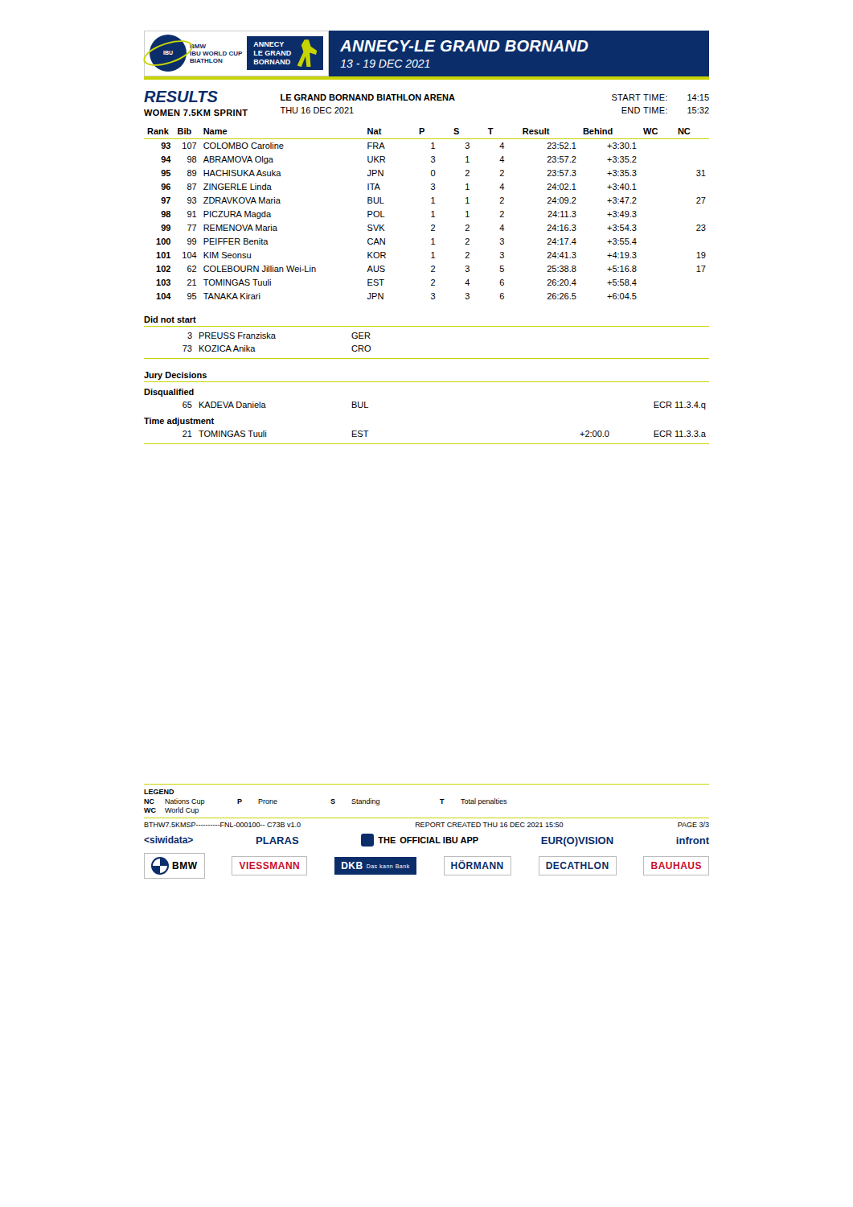IBU
BMW
IBU WORLD CUP
BIATHLON
ANNECY
LE GRAND
BORNAND
ANNECY-LE GRAND BORNAND
13 - 19 DEC 2021
RESULTS
WOMEN 7.5KM SPRINT
LE GRAND BORNAND BIATHLON ARENA
THU 16 DEC 2021
START TIME: 14:15
END TIME: 15:32
| Rank | Bib | Name | Nat | P | S | T | Result | Behind | WC | NC |
| --- | --- | --- | --- | --- | --- | --- | --- | --- | --- | --- |
| 93 | 107 | COLOMBO Caroline | FRA | 1 | 3 | 4 | 23:52.1 | +3:30.1 | | |
| 94 | 98 | ABRAMOVA Olga | UKR | 3 | 1 | 4 | 23:57.2 | +3:35.2 | | |
| 95 | 89 | HACHISUKA Asuka | JPN | 0 | 2 | 2 | 23:57.3 | +3:35.3 | | 31 |
| 96 | 87 | ZINGERLE Linda | ITA | 3 | 1 | 4 | 24:02.1 | +3:40.1 | | |
| 97 | 93 | ZDRAVKOVA Maria | BUL | 1 | 1 | 2 | 24:09.2 | +3:47.2 | | 27 |
| 98 | 91 | PICZURA Magda | POL | 1 | 1 | 2 | 24:11.3 | +3:49.3 | | |
| 99 | 77 | REMENOVA Maria | SVK | 2 | 2 | 4 | 24:16.3 | +3:54.3 | | 23 |
| 100 | 99 | PEIFFER Benita | CAN | 1 | 2 | 3 | 24:17.4 | +3:55.4 | | |
| 101 | 104 | KIM Seonsu | KOR | 1 | 2 | 3 | 24:41.3 | +4:19.3 | | 19 |
| 102 | 62 | COLEBOURN Jillian Wei-Lin | AUS | 2 | 3 | 5 | 25:38.8 | +5:16.8 | | 17 |
| 103 | 21 | TOMINGAS Tuuli | EST | 2 | 4 | 6 | 26:20.4 | +5:58.4 | | |
| 104 | 95 | TANAKA Kirari | JPN | 3 | 3 | 6 | 26:26.5 | +6:04.5 | | |
Did not start
| 3 | PREUSS Franziska | GER | |
| 73 | KOZICA Anika | CRO | |
Jury Decisions
Disqualified
| 65 | KADEVA Daniela | BUL | | ECR 11.3.4.q |
Time adjustment
| 21 | TOMINGAS Tuuli | EST | +2:00.0 | ECR 11.3.3.a |
LEGEND
NC
Nations Cup
P
Prone
S
Standing
T
Total penalties
WC
World Cup
BTHW7.5KMSP----------FNL-000100-- C73B v1.0
REPORT CREATED THU 16 DEC 2021 15:50
PAGE 3/3
<siwidata>
PLARAS
THE OFFICIAL IBU APP
EUR(O)VISION
infront
BMW
VIESSMANN
DKBDas kann Bank
HÖRMANN
DECATHLON
BAUHAUS